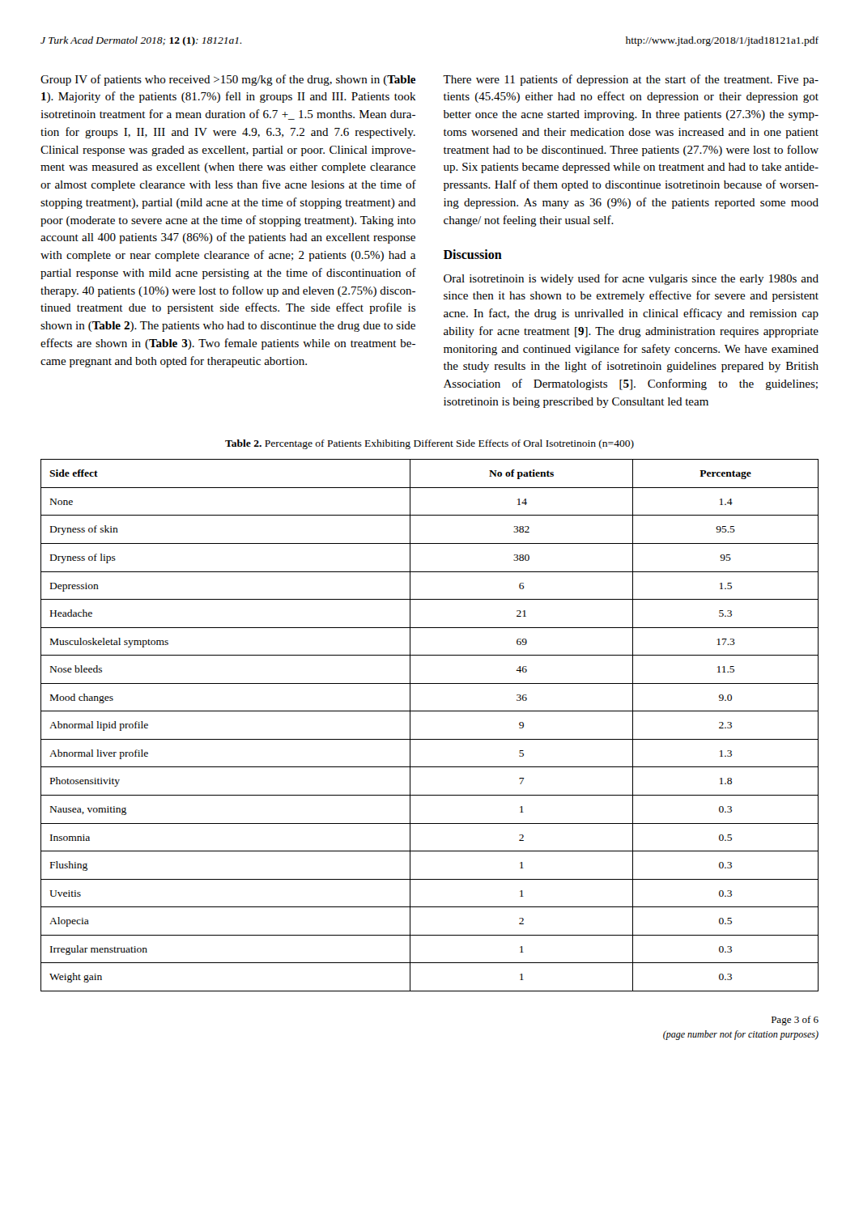J Turk Acad Dermatol 2018; 12 (1): 18121a1.
http://www.jtad.org/2018/1/jtad18121a1.pdf
Group IV of patients who received >150 mg/kg of the drug, shown in (Table 1). Majority of the patients (81.7%) fell in groups II and III. Patients took isotretinoin treatment for a mean duration of 6.7 +_ 1.5 months. Mean duration for groups I, II, III and IV were 4.9, 6.3, 7.2 and 7.6 respectively. Clinical response was graded as excellent, partial or poor. Clinical improvement was measured as excellent (when there was either complete clearance or almost complete clearance with less than five acne lesions at the time of stopping treatment), partial (mild acne at the time of stopping treatment) and poor (moderate to severe acne at the time of stopping treatment). Taking into account all 400 patients 347 (86%) of the patients had an excellent response with complete or near complete clearance of acne; 2 patients (0.5%) had a partial response with mild acne persisting at the time of discontinuation of therapy. 40 patients (10%) were lost to follow up and eleven (2.75%) discontinued treatment due to persistent side effects. The side effect profile is shown in (Table 2). The patients who had to discontinue the drug due to side effects are shown in (Table 3). Two female patients while on treatment became pregnant and both opted for therapeutic abortion.
There were 11 patients of depression at the start of the treatment. Five patients (45.45%) either had no effect on depression or their depression got better once the acne started improving. In three patients (27.3%) the symptoms worsened and their medication dose was increased and in one patient treatment had to be discontinued. Three patients (27.7%) were lost to follow up. Six patients became depressed while on treatment and had to take antidepressants. Half of them opted to discontinue isotretinoin because of worsening depression. As many as 36 (9%) of the patients reported some mood change/ not feeling their usual self.
Discussion
Oral isotretinoin is widely used for acne vulgaris since the early 1980s and since then it has shown to be extremely effective for severe and persistent acne. In fact, the drug is unrivalled in clinical efficacy and remission cap ability for acne treatment [9]. The drug administration requires appropriate monitoring and continued vigilance for safety concerns. We have examined the study results in the light of isotretinoin guidelines prepared by British Association of Dermatologists [5]. Conforming to the guidelines; isotretinoin is being prescribed by Consultant led team
Table 2. Percentage of Patients Exhibiting Different Side Effects of Oral Isotretinoin (n=400)
| Side effect | No of patients | Percentage |
| --- | --- | --- |
| None | 14 | 1.4 |
| Dryness of skin | 382 | 95.5 |
| Dryness of lips | 380 | 95 |
| Depression | 6 | 1.5 |
| Headache | 21 | 5.3 |
| Musculoskeletal symptoms | 69 | 17.3 |
| Nose bleeds | 46 | 11.5 |
| Mood changes | 36 | 9.0 |
| Abnormal lipid profile | 9 | 2.3 |
| Abnormal liver profile | 5 | 1.3 |
| Photosensitivity | 7 | 1.8 |
| Nausea, vomiting | 1 | 0.3 |
| Insomnia | 2 | 0.5 |
| Flushing | 1 | 0.3 |
| Uveitis | 1 | 0.3 |
| Alopecia | 2 | 0.5 |
| Irregular menstruation | 1 | 0.3 |
| Weight gain | 1 | 0.3 |
Page 3 of 6
(page number not for citation purposes)